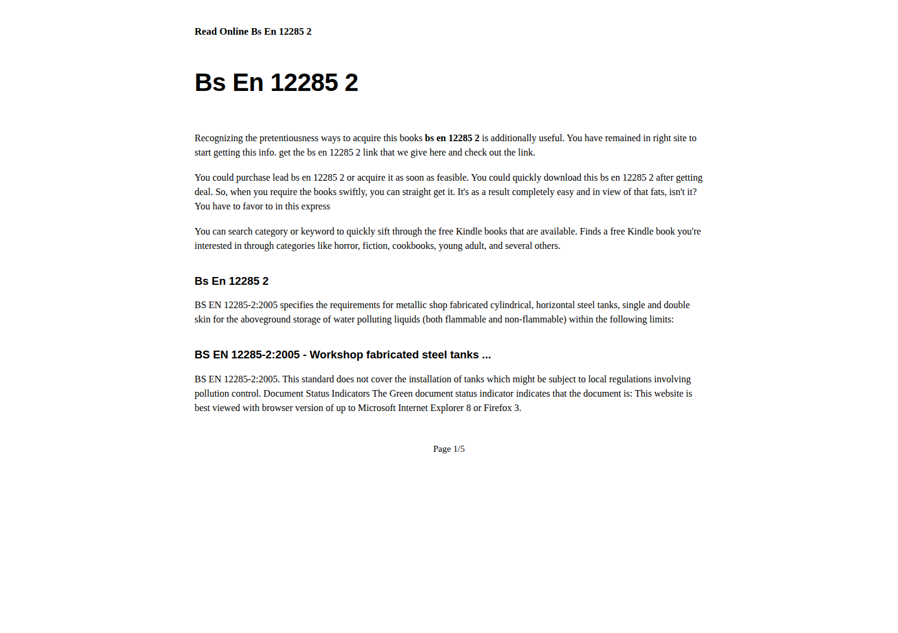Read Online Bs En 12285 2
Bs En 12285 2
Recognizing the pretentiousness ways to acquire this books bs en 12285 2 is additionally useful. You have remained in right site to start getting this info. get the bs en 12285 2 link that we give here and check out the link.
You could purchase lead bs en 12285 2 or acquire it as soon as feasible. You could quickly download this bs en 12285 2 after getting deal. So, when you require the books swiftly, you can straight get it. It's as a result completely easy and in view of that fats, isn't it? You have to favor to in this express
You can search category or keyword to quickly sift through the free Kindle books that are available. Finds a free Kindle book you're interested in through categories like horror, fiction, cookbooks, young adult, and several others.
Bs En 12285 2
BS EN 12285-2:2005 specifies the requirements for metallic shop fabricated cylindrical, horizontal steel tanks, single and double skin for the aboveground storage of water polluting liquids (both flammable and non-flammable) within the following limits:
BS EN 12285-2:2005 - Workshop fabricated steel tanks ...
BS EN 12285-2:2005. This standard does not cover the installation of tanks which might be subject to local regulations involving pollution control. Document Status Indicators The Green document status indicator indicates that the document is: This website is best viewed with browser version of up to Microsoft Internet Explorer 8 or Firefox 3.
Page 1/5